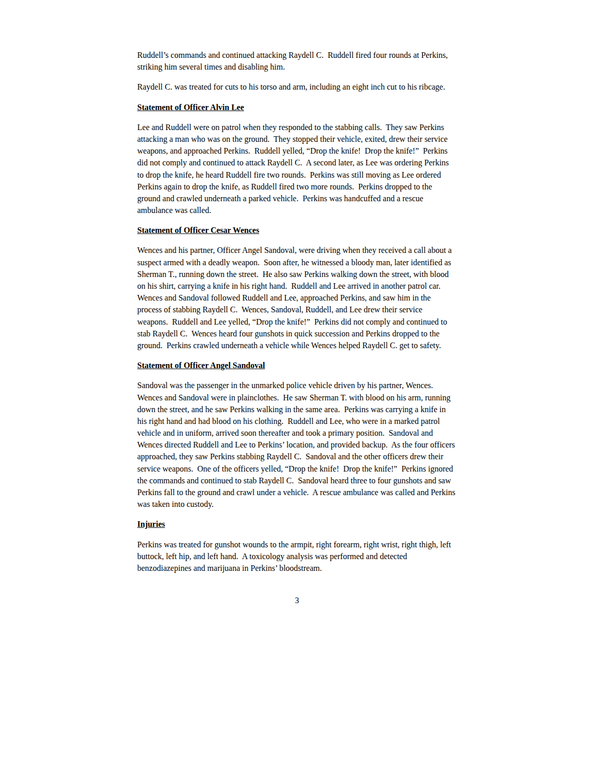Ruddell’s commands and continued attacking Raydell C. Ruddell fired four rounds at Perkins, striking him several times and disabling him.
Raydell C. was treated for cuts to his torso and arm, including an eight inch cut to his ribcage.
Statement of Officer Alvin Lee
Lee and Ruddell were on patrol when they responded to the stabbing calls. They saw Perkins attacking a man who was on the ground. They stopped their vehicle, exited, drew their service weapons, and approached Perkins. Ruddell yelled, “Drop the knife! Drop the knife!” Perkins did not comply and continued to attack Raydell C. A second later, as Lee was ordering Perkins to drop the knife, he heard Ruddell fire two rounds. Perkins was still moving as Lee ordered Perkins again to drop the knife, as Ruddell fired two more rounds. Perkins dropped to the ground and crawled underneath a parked vehicle. Perkins was handcuffed and a rescue ambulance was called.
Statement of Officer Cesar Wences
Wences and his partner, Officer Angel Sandoval, were driving when they received a call about a suspect armed with a deadly weapon. Soon after, he witnessed a bloody man, later identified as Sherman T., running down the street. He also saw Perkins walking down the street, with blood on his shirt, carrying a knife in his right hand. Ruddell and Lee arrived in another patrol car. Wences and Sandoval followed Ruddell and Lee, approached Perkins, and saw him in the process of stabbing Raydell C. Wences, Sandoval, Ruddell, and Lee drew their service weapons. Ruddell and Lee yelled, “Drop the knife!” Perkins did not comply and continued to stab Raydell C. Wences heard four gunshots in quick succession and Perkins dropped to the ground. Perkins crawled underneath a vehicle while Wences helped Raydell C. get to safety.
Statement of Officer Angel Sandoval
Sandoval was the passenger in the unmarked police vehicle driven by his partner, Wences. Wences and Sandoval were in plainclothes. He saw Sherman T. with blood on his arm, running down the street, and he saw Perkins walking in the same area. Perkins was carrying a knife in his right hand and had blood on his clothing. Ruddell and Lee, who were in a marked patrol vehicle and in uniform, arrived soon thereafter and took a primary position. Sandoval and Wences directed Ruddell and Lee to Perkins’ location, and provided backup. As the four officers approached, they saw Perkins stabbing Raydell C. Sandoval and the other officers drew their service weapons. One of the officers yelled, “Drop the knife! Drop the knife!” Perkins ignored the commands and continued to stab Raydell C. Sandoval heard three to four gunshots and saw Perkins fall to the ground and crawl under a vehicle. A rescue ambulance was called and Perkins was taken into custody.
Injuries
Perkins was treated for gunshot wounds to the armpit, right forearm, right wrist, right thigh, left buttock, left hip, and left hand. A toxicology analysis was performed and detected benzodiazepines and marijuana in Perkins’ bloodstream.
3